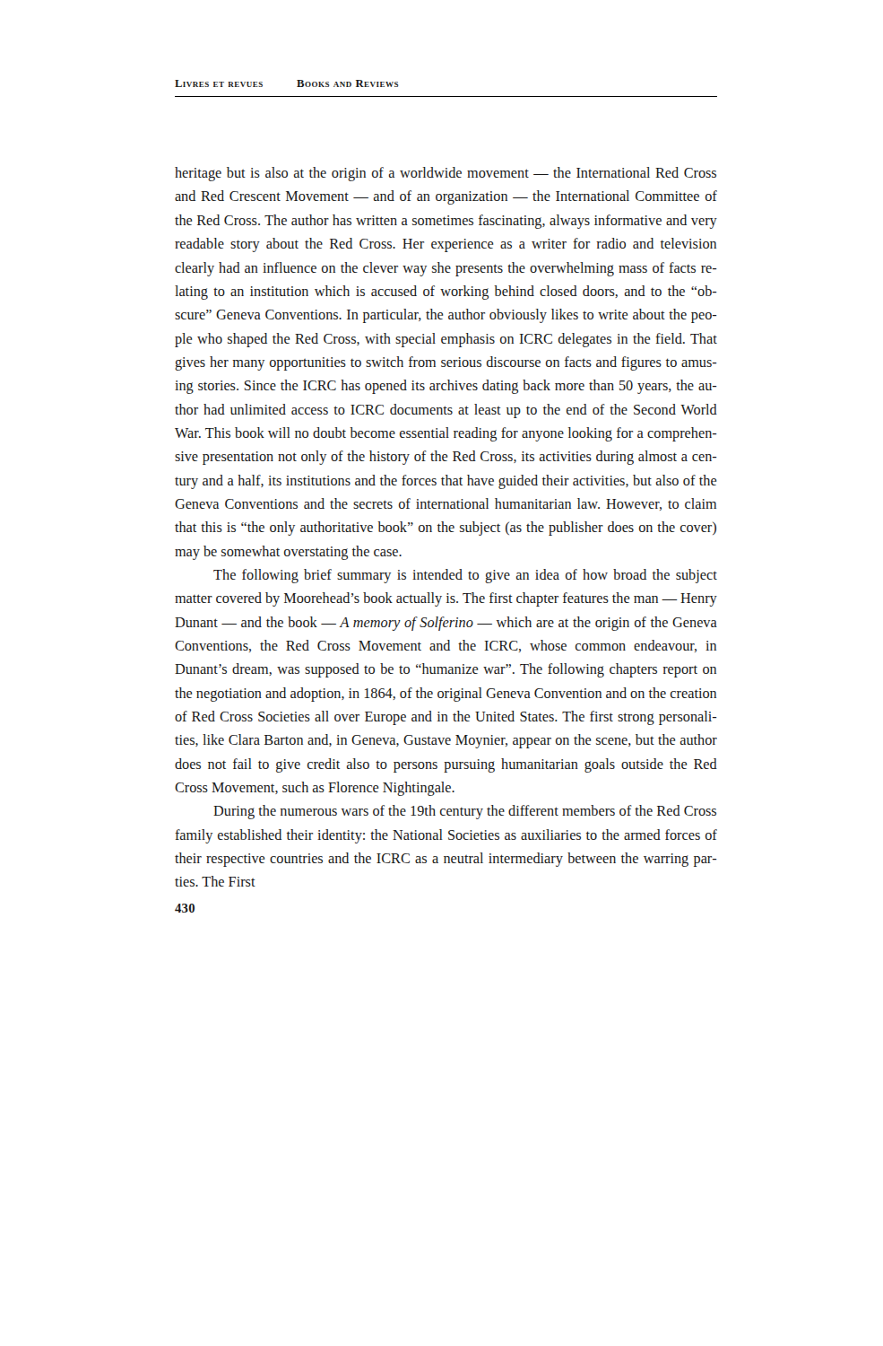Livres et revues Books and Reviews
heritage but is also at the origin of a worldwide movement — the International Red Cross and Red Crescent Movement — and of an organization — the International Committee of the Red Cross. The author has written a sometimes fascinating, always informative and very readable story about the Red Cross. Her experience as a writer for radio and television clearly had an influence on the clever way she presents the overwhelming mass of facts relating to an institution which is accused of working behind closed doors, and to the “obscure” Geneva Conventions. In particular, the author obviously likes to write about the people who shaped the Red Cross, with special emphasis on ICRC delegates in the field. That gives her many opportunities to switch from serious discourse on facts and figures to amusing stories. Since the ICRC has opened its archives dating back more than 50 years, the author had unlimited access to ICRC documents at least up to the end of the Second World War. This book will no doubt become essential reading for anyone looking for a comprehensive presentation not only of the history of the Red Cross, its activities during almost a century and a half, its institutions and the forces that have guided their activities, but also of the Geneva Conventions and the secrets of international humanitarian law. However, to claim that this is “the only authoritative book” on the subject (as the publisher does on the cover) may be somewhat overstating the case.
The following brief summary is intended to give an idea of how broad the subject matter covered by Moorehead’s book actually is. The first chapter features the man — Henry Dunant — and the book — A memory of Solferino — which are at the origin of the Geneva Conventions, the Red Cross Movement and the ICRC, whose common endeavour, in Dunant’s dream, was supposed to be to “humanize war”. The following chapters report on the negotiation and adoption, in 1864, of the original Geneva Convention and on the creation of Red Cross Societies all over Europe and in the United States. The first strong personalities, like Clara Barton and, in Geneva, Gustave Moynier, appear on the scene, but the author does not fail to give credit also to persons pursuing humanitarian goals outside the Red Cross Movement, such as Florence Nightingale.
During the numerous wars of the 19th century the different members of the Red Cross family established their identity: the National Societies as auxiliaries to the armed forces of their respective countries and the ICRC as a neutral intermediary between the warring parties. The First
430